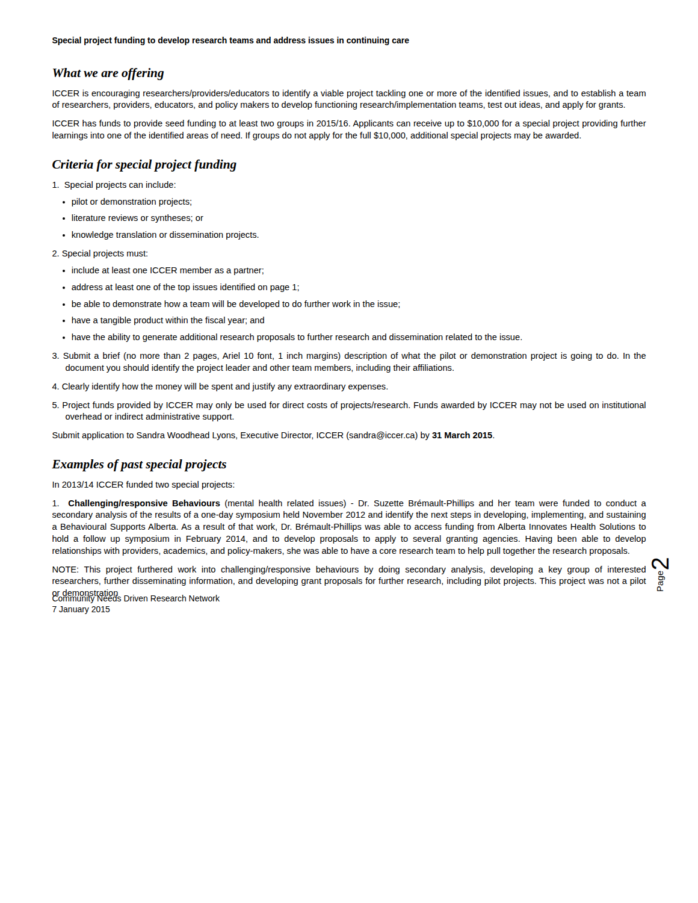Special project funding to develop research teams and address issues in continuing care
What we are offering
ICCER is encouraging researchers/providers/educators to identify a viable project tackling one or more of the identified issues, and to establish a team of researchers, providers, educators, and policy makers to develop functioning research/implementation teams, test out ideas, and apply for grants.
ICCER has funds to provide seed funding to at least two groups in 2015/16. Applicants can receive up to $10,000 for a special project providing further learnings into one of the identified areas of need. If groups do not apply for the full $10,000, additional special projects may be awarded.
Criteria for special project funding
1. Special projects can include:
pilot or demonstration projects;
literature reviews or syntheses; or
knowledge translation or dissemination projects.
2. Special projects must:
include at least one ICCER member as a partner;
address at least one of the top issues identified on page 1;
be able to demonstrate how a team will be developed to do further work in the issue;
have a tangible product within the fiscal year; and
have the ability to generate additional research proposals to further research and dissemination related to the issue.
3. Submit a brief (no more than 2 pages, Ariel 10 font, 1 inch margins) description of what the pilot or demonstration project is going to do. In the document you should identify the project leader and other team members, including their affiliations.
4. Clearly identify how the money will be spent and justify any extraordinary expenses.
5. Project funds provided by ICCER may only be used for direct costs of projects/research. Funds awarded by ICCER may not be used on institutional overhead or indirect administrative support.
Submit application to Sandra Woodhead Lyons, Executive Director, ICCER (sandra@iccer.ca) by 31 March 2015.
Examples of past special projects
In 2013/14 ICCER funded two special projects:
1. Challenging/responsive Behaviours (mental health related issues) - Dr. Suzette Brémault-Phillips and her team were funded to conduct a secondary analysis of the results of a one-day symposium held November 2012 and identify the next steps in developing, implementing, and sustaining a Behavioural Supports Alberta. As a result of that work, Dr. Brémault-Phillips was able to access funding from Alberta Innovates Health Solutions to hold a follow up symposium in February 2014, and to develop proposals to apply to several granting agencies. Having been able to develop relationships with providers, academics, and policy-makers, she was able to have a core research team to help pull together the research proposals.
NOTE: This project furthered work into challenging/responsive behaviours by doing secondary analysis, developing a key group of interested researchers, further disseminating information, and developing grant proposals for further research, including pilot projects. This project was not a pilot or demonstration
Community Needs Driven Research Network
7 January 2015
Page2